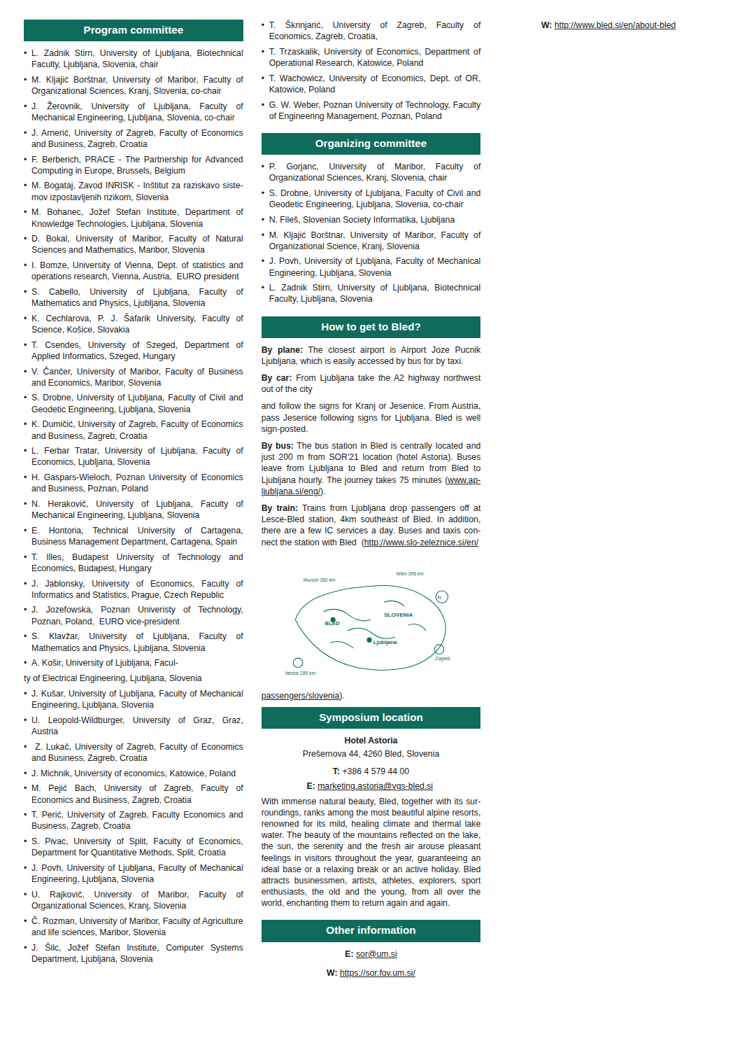Program committee
L. Zadnik Stirn, University of Ljubljana, Biotechnical Faculty, Ljubljana, Slovenia, chair
M. Kljajić Borštnar, University of Maribor, Faculty of Organizational Sciences, Kranj, Slovenia, co-chair
J. Žerovnik, University of Ljubljana, Faculty of Mechanical Engineering, Ljubljana, Slovenia, co-chair
J. Arnerić, University of Zagreb, Faculty of Economics and Business, Zagreb, Croatia
F. Berberich, PRACE - The Partnership for Advanced Computing in Europe, Brussels, Belgium
M. Bogataj, Zavod INRISK - Inštitut za raziskavo sistemov izpostavljenih rizikom, Slovenia
M. Bohanec, Jožef Stefan Institute, Department of Knowledge Technologies, Ljubljana, Slovenia
D. Bokal, University of Maribor, Faculty of Natural Sciences and Mathematics, Maribor, Slovenia
I. Bomze, University of Vienna, Dept. of statistics and operations research, Vienna, Austria, EURO president
S. Cabello, University of Ljubljana, Faculty of Mathematics and Physics, Ljubljana, Slovenia
K. Cechlarova, P. J. Šafarik University, Faculty of Science, Košice, Slovakia
T. Csendes, University of Szeged, Department of Applied Informatics, Szeged, Hungary
V. Čančer, University of Maribor, Faculty of Business and Economics, Maribor, Slovenia
S. Drobne, University of Ljubljana, Faculty of Civil and Geodetic Engineering, Ljubljana, Slovenia
K. Dumičić, University of Zagreb, Faculty of Economics and Business, Zagreb, Croatia
L. Ferbar Tratar, University of Ljubljana, Faculty of Economics, Ljubljana, Slovenia
H. Gaspars-Wieloch, Poznan University of Economics and Business, Poznan, Poland
N. Herakovič, University of Ljubljana, Faculty of Mechanical Engineering, Ljubljana, Slovenia
E. Hontoria, Technical University of Cartagena, Business Management Department, Cartagena, Spain
T. Illes, Budapest University of Technology and Economics, Budapest, Hungary
J. Jablonsky, University of Economics, Faculty of Informatics and Statistics, Prague, Czech Republic
J. Jozefowska, Poznan Univeristy of Technology, Poznan, Poland, EURO vice-president
S. Klavžar, University of Ljubljana, Faculty of Mathematics and Physics, Ljubljana, Slovenia
A. Košir, University of Ljubljana, Facul-
ty of Electrical Engineering, Ljubljana, Slovenia
J. Kušar, University of Ljubljana, Faculty of Mechanical Engineering, Ljubljana, Slovenia
U. Leopold-Wildburger, University of Graz, Graz, Austria
Z. Lukač, University of Zagreb, Faculty of Economics and Business, Zagreb, Croatia
J. Michnik, University of economics, Katowice, Poland
M. Pejić Bach, University of Zagreb, Faculty of Economics and Business, Zagreb, Croatia
T. Perić, University of Zagreb, Faculty Economics and Business, Zagreb, Croatia
S. Pivac, University of Split, Faculty of Economics, Department for Quantitative Methods, Split, Croatia
J. Povh, University of Ljubljana, Faculty of Mechanical Engineering, Ljubljana, Slovenia
U. Rajkovič, University of Maribor, Faculty of Organizational Sciences, Kranj, Slovenia
Č. Rozman, University of Maribor, Faculty of Agriculture and life sciences, Maribor, Slovenia
J. Šilc, Jožef Stefan Institute, Computer Systems Department, Ljubljana, Slovenia
T. Škrinjarić, University of Zagreb, Faculty of Economics, Zagreb, Croatia,
T. Trzaskalik, University of Economics, Department of Operational Research, Katowice, Poland
T. Wachowicz, University of Economics, Dept. of OR, Katowice, Poland
G. W. Weber, Poznan University of Technology, Faculty of Engineering Management, Poznan, Poland
Organizing committee
P. Gorjanc, University of Maribor, Faculty of Organizational Sciences, Kranj, Slovenia, chair
S. Drobne, University of Ljubljana, Faculty of Civil and Geodetic Engineering, Ljubljana, Slovenia, co-chair
N. Fileš, Slovenian Society Informatika, Ljubljana
M. Kljajić Borštnar, University of Maribor, Faculty of Organizational Science, Kranj, Slovenia
J. Povh, University of Ljubljana, Faculty of Mechanical Engineering, Ljubljana, Slovenia
L. Zadnik Stirn, University of Ljubljana, Biotechnical Faculty, Ljubljana, Slovenia
How to get to Bled?
By plane: The closest airport is Airport Joze Pucnik Ljubljana, which is easily accessed by bus for by taxi.
By car: From Ljubljana take the A2 highway northwest out of the city
and follow the signs for Kranj or Jesenice. From Austria, pass Jesenice following signs for Ljubljana. Bled is well sign-posted.
By bus: The bus station in Bled is centrally located and just 200 m from SOR'21 location (hotel Astoria). Buses leave from Ljubljana to Bled and return from Bled to Ljubljana hourly. The journey takes 75 minutes (www.ap-ljubljana.si/eng/).
By train: Trains from Ljubljana drop passengers off at Lesce-Bled station, 4km southeast of Bled. In addition, there are a few IC services a day. Buses and taxis connect the station with Bled (http://www.slo-zeleznice.si/en/
BLED Ljubljana SLOVENIA Munich 350 km Wien 395 km Venice 285 km Zagreb N
passengers/slovenia).
Symposium location
Hotel Astoria
Prešernova 44, 4260 Bled, Slovenia
T: +386 4 579 44 00
E: marketing.astoria@vgs-bled.si
With immense natural beauty, Bled, together with its surroundings, ranks among the most beautiful alpine resorts, renowned for its mild, healing climate and thermal lake water. The beauty of the mountains reflected on the lake, the sun, the serenity and the fresh air arouse pleasant feelings in visitors throughout the year, guaranteeing an ideal base or a relaxing break or an active holiday. Bled attracts businessmen, artists, athletes, explorers, sport enthusiasts, the old and the young, from all over the world, enchanting them to return again and again.
Other information
E: sor@um.si
W: https://sor.fov.um.si/
W: http://www.bled.si/en/about-bled